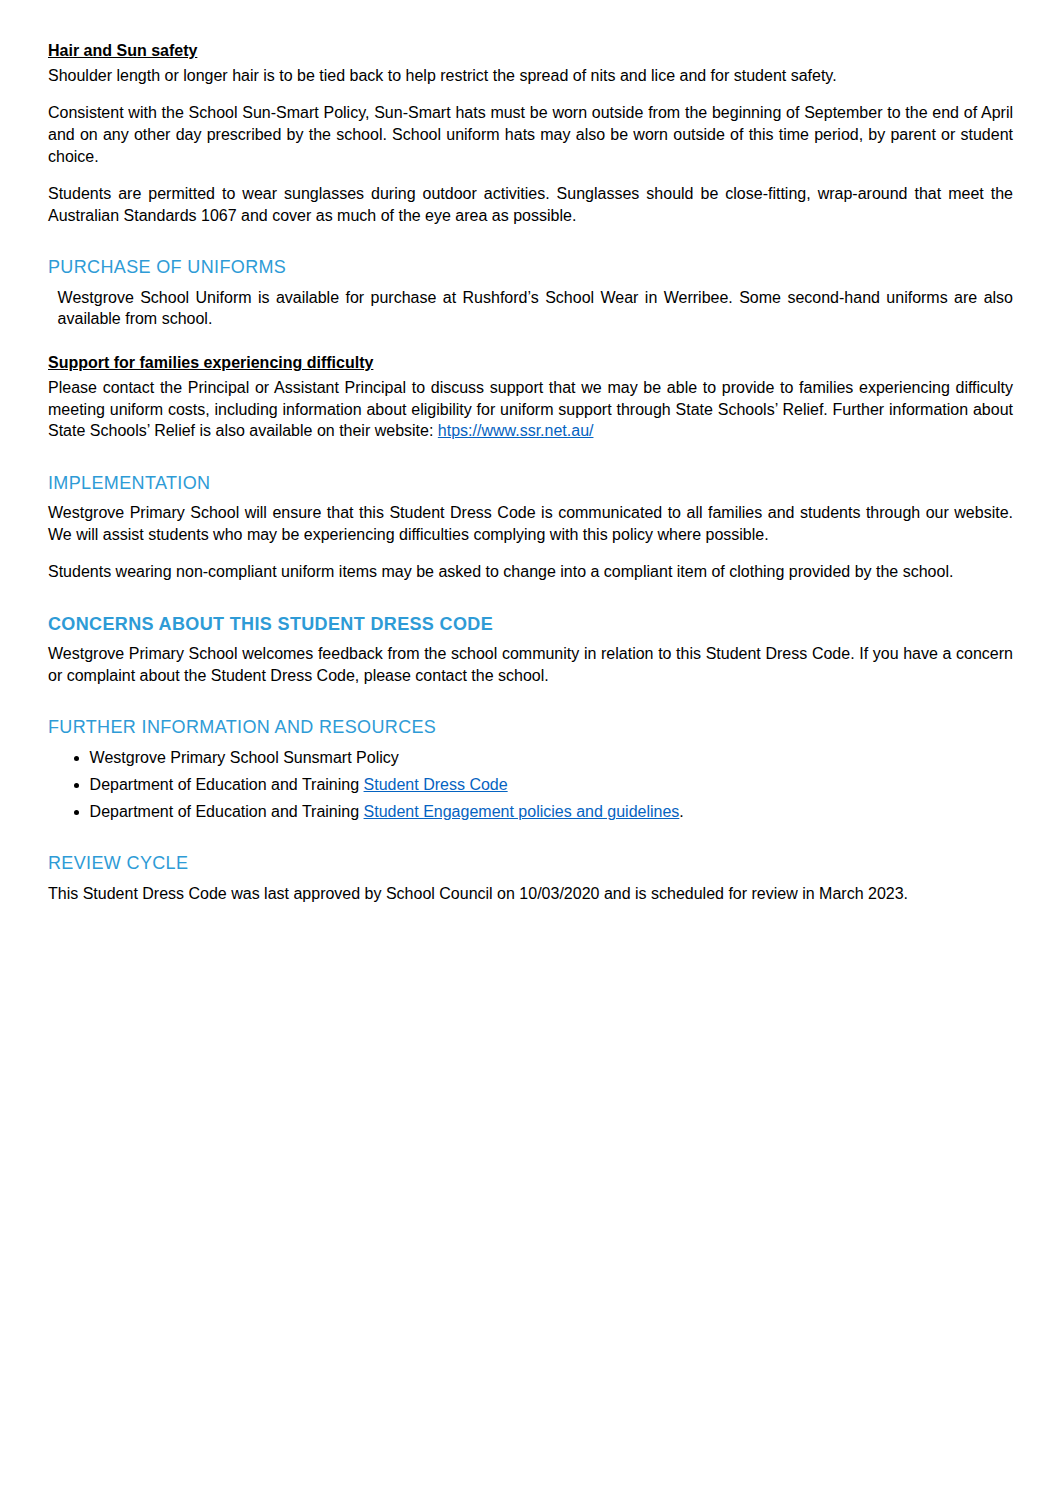Hair and Sun safety
Shoulder length or longer hair is to be tied back to help restrict the spread of nits and lice and for student safety.
Consistent with the School Sun-Smart Policy, Sun-Smart hats must be worn outside from the beginning of September to the end of April and on any other day prescribed by the school. School uniform hats may also be worn outside of this time period, by parent or student choice.
Students are permitted to wear sunglasses during outdoor activities. Sunglasses should be close-fitting, wrap-around that meet the Australian Standards 1067 and cover as much of the eye area as possible.
Purchase of Uniforms
Westgrove School Uniform is available for purchase at Rushford’s School Wear in Werribee. Some second-hand uniforms are also available from school.
Support for families experiencing difficulty
Please contact the Principal or Assistant Principal to discuss support that we may be able to provide to families experiencing difficulty meeting uniform costs, including information about eligibility for uniform support through State Schools’ Relief. Further information about State Schools’ Relief is also available on their website: htps://www.ssr.net.au/
Implementation
Westgrove Primary School will ensure that this Student Dress Code is communicated to all families and students through our website. We will assist students who may be experiencing difficulties complying with this policy where possible.
Students wearing non-compliant uniform items may be asked to change into a compliant item of clothing provided by the school.
Concerns about this Student Dress Code
Westgrove Primary School welcomes feedback from the school community in relation to this Student Dress Code. If you have a concern or complaint about the Student Dress Code, please contact the school.
Further Information and Resources
Westgrove Primary School Sunsmart Policy
Department of Education and Training Student Dress Code
Department of Education and Training Student Engagement policies and guidelines.
Review Cycle
This Student Dress Code was last approved by School Council on 10/03/2020 and is scheduled for review in March 2023.